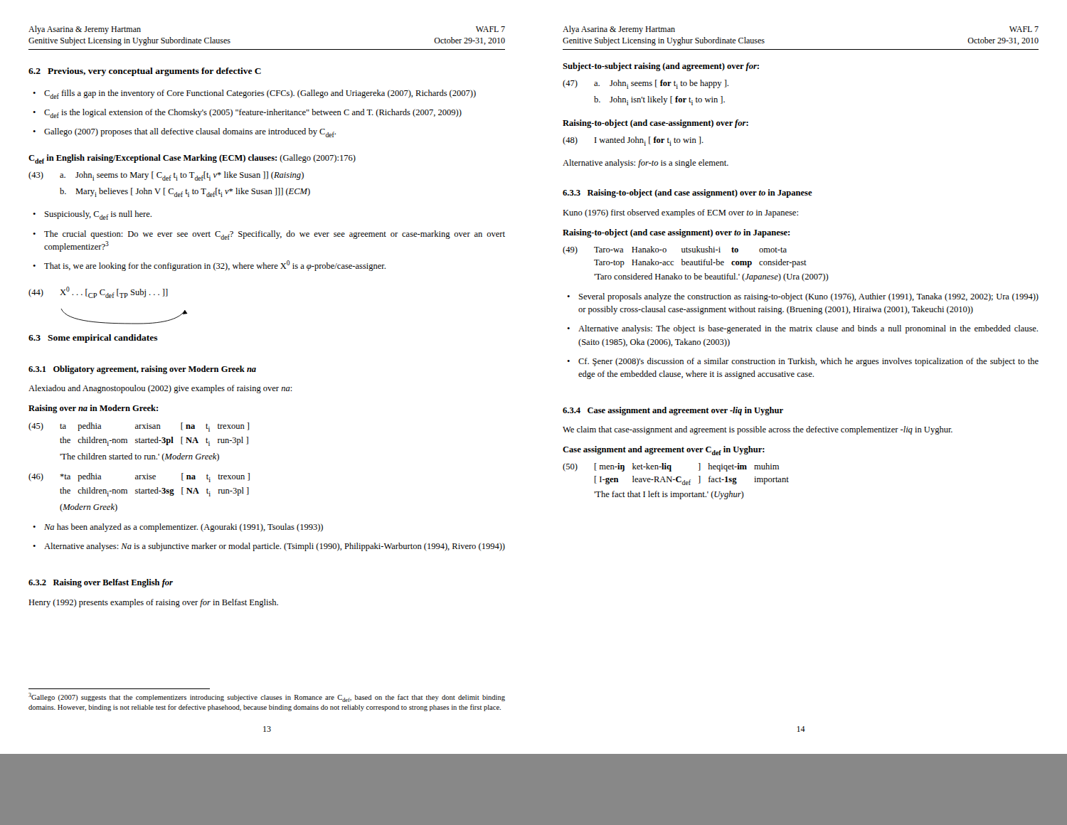Alya Asarina & Jeremy Hartman
Genitive Subject Licensing in Uyghur Subordinate Clauses
WAFL 7
October 29-31, 2010
6.2 Previous, very conceptual arguments for defective C
Cdef fills a gap in the inventory of Core Functional Categories (CFCs). (Gallego and Uriagereka (2007), Richards (2007))
Cdef is the logical extension of the Chomsky's (2005) "feature-inheritance" between C and T. (Richards (2007, 2009))
Gallego (2007) proposes that all defective clausal domains are introduced by Cdef.
Cdef in English raising/Exceptional Case Marking (ECM) clauses: (Gallego (2007):176)
(43)
a.
Johni seems to Mary [ Cdef ti to Tdef[ti v* like Susan ]] (Raising)
b.
Maryi believes [ John V [ Cdef ti to Tdef[ti v* like Susan ]]] (ECM)
Suspiciously, Cdef is null here.
The crucial question: Do we ever see overt Cdef? Specifically, do we ever see agreement or case-marking over an overt complementizer?3
That is, we are looking for the configuration in (32), where where X0 is a φ-probe/case-assigner.
(44)
X0 . . . [CP Cdef [TP Subj . . . ]]
6.3 Some empirical candidates
6.3.1 Obligatory agreement, raising over Modern Greek na
Alexiadou and Anagnostopoulou (2002) give examples of raising over na:
Raising over na in Modern Greek:
(45)
ta the pedhia childreni-nom arxisan started-3pl [ na[ NA ti ti trexoun ] run-3pl ]
'The children started to run.' (Modern Greek)
(46)
*ta the pedhia childreni-nom arxise started-3sg [ na[ NA ti ti trexoun ] run-3pl ]
(Modern Greek)
Na has been analyzed as a complementizer. (Agouraki (1991), Tsoulas (1993))
Alternative analyses: Na is a subjunctive marker or modal particle. (Tsimpli (1990), Philippaki-Warburton (1994), Rivero (1994))
6.3.2 Raising over Belfast English for
Henry (1992) presents examples of raising over for in Belfast English.
3Gallego (2007) suggests that the complementizers introducing subjective clauses in Romance are Cdef, based on the fact that they dont delimit binding domains. However, binding is not reliable test for defective phasehood, because binding domains do not reliably correspond to strong phases in the first place.
13
Alya Asarina & Jeremy Hartman
Genitive Subject Licensing in Uyghur Subordinate Clauses
WAFL 7
October 29-31, 2010
Subject-to-subject raising (and agreement) over for:
(47)
a.
Johni seems [ for ti to be happy ].
b.
Johni isn't likely [ for ti to win ].
Raising-to-object (and case-assignment) over for:
(48)
I wanted Johni [ for ti to win ].
Alternative analysis: for-to is a single element.
6.3.3 Raising-to-object (and case assignment) over to in Japanese
Kuno (1976) first observed examples of ECM over to in Japanese:
Raising-to-object (and case assignment) over to in Japanese:
(49)
Taro-wa Taro-top Hanako-o Hanako-acc utsukushi-i beautiful-be to comp omot-ta consider-past
'Taro considered Hanako to be beautiful.' (Japanese) (Ura (2007))
Several proposals analyze the construction as raising-to-object (Kuno (1976), Authier (1991), Tanaka (1992, 2002); Ura (1994)) or possibly cross-clausal case-assignment without raising. (Bruening (2001), Hiraiwa (2001), Takeuchi (2010))
Alternative analysis: The object is base-generated in the matrix clause and binds a null pronominal in the embedded clause. (Saito (1985), Oka (2006), Takano (2003))
Cf. Şener (2008)'s discussion of a similar construction in Turkish, which he argues involves topicalization of the subject to the edge of the embedded clause, where it is assigned accusative case.
6.3.4 Case assignment and agreement over -liq in Uyghur
We claim that case-assignment and agreement is possible across the defective complementizer -liq in Uyghur.
Case assignment and agreement over Cdef in Uyghur:
(50)
[ men-iŋ[ I-gen ket-ken-liq leave-RAN-Cdef ]] heqiqet-im fact-1sg muhim important
'The fact that I left is important.' (Uyghur)
14